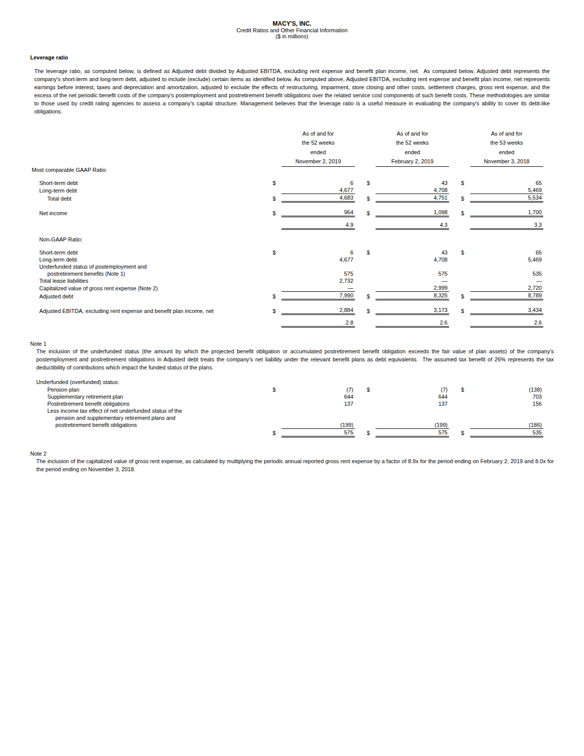MACY'S, INC.
Credit Ratios and Other Financial Information
($ in millions)
Leverage ratio
The leverage ratio, as computed below, is defined as Adjusted debt divided by Adjusted EBITDA, excluding rent expense and benefit plan income, net. As computed below, Adjusted debt represents the company's short-term and long-term debt, adjusted to include (exclude) certain items as identified below. As computed above, Adjusted EBITDA, excluding rent expense and benefit plan income, net represents earnings before interest, taxes and depreciation and amortization, adjusted to exclude the effects of restructuring, impairment, store closing and other costs, settlement charges, gross rent expense, and the excess of the net periodic benefit costs of the company's postemployment and postretirement benefit obligations over the related service cost components of such benefit costs. These methodologies are similar to those used by credit rating agencies to assess a company's capital structure. Management believes that the leverage ratio is a useful measure in evaluating the company's ability to cover its debt-like obligations.
| | | As of and for | | | As of and for | | | As of and for | |
| | | the 52 weeks | | | the 52 weeks | | | the 53 weeks | |
| | | ended | | | ended | | | ended | |
| | | November 2, 2019 | | | February 2, 2019 | | | November 3, 2018 | |
| Most comparable GAAP Ratio: | |
| Short-term debt | $ | 6 | | $ | 43 | | $ | 65 | |
| Long-term debt | | 4,677 | | | 4,708 | | | 5,469 | |
| Total debt | $ | 4,683 | | $ | 4,751 | | $ | 5,534 | |
| Net income | $ | 964 | | $ | 1,098 | | $ | 1,700 | |
| | | 4.9 | | | 4.3 | | | 3.3 | |
| Non-GAAP Ratio: | |
| Short-term debt | $ | 6 | | $ | 43 | | $ | 65 | |
| Long-term debt | | 4,677 | | | 4,708 | | | 5,469 | |
| Underfunded status of postemployment and | |
| postretirement benefits (Note 1) | | 575 | | | 575 | | | 535 | |
| Total lease liabilities | | 2,732 | | | — | | | — | |
| Capitalized value of gross rent expense (Note 2) | | — | | | 2,999 | | | 2,720 | |
| Adjusted debt | $ | 7,990 | | $ | 8,325 | | $ | 8,789 | |
| Adjusted EBITDA, excluding rent expense and benefit plan income, net | $ | 2,884 | | $ | 3,173 | | $ | 3,434 | |
| | | 2.8 | | | 2.6 | | | 2.6 | |
Note 1
The inclusion of the underfunded status (the amount by which the projected benefit obligation or accumulated postretirement benefit obligation exceeds the fair value of plan assets) of the company's postemployment and postretirement obligations in Adjusted debt treats the company's net liability under the relevant benefit plans as debt equivalents. The assumed tax benefit of 26% represents the tax deductibility of contributions which impact the funded status of the plans.
Underfunded (overfunded) status:
| Pension plan | $ | (7) | | $ | (7) | | $ | (138) | |
| Supplementary retirement plan | | 644 | | | 644 | | | 703 | |
| Postretirement benefit obligations | | 137 | | | 137 | | | 156 | |
| Less income tax effect of net underfunded status of the | |
| pension and supplementary retirement plans and | |
| postretirement benefit obligations | | (199) | | | (199) | | | (186) | |
| | $ | 575 | | $ | 575 | | $ | 535 | |
Note 2
The inclusion of the capitalized value of gross rent expense, as calculated by multiplying the periodic annual reported gross rent expense by a factor of 8.9x for the period ending on February 2, 2019 and 8.0x for the period ending on November 3, 2018.